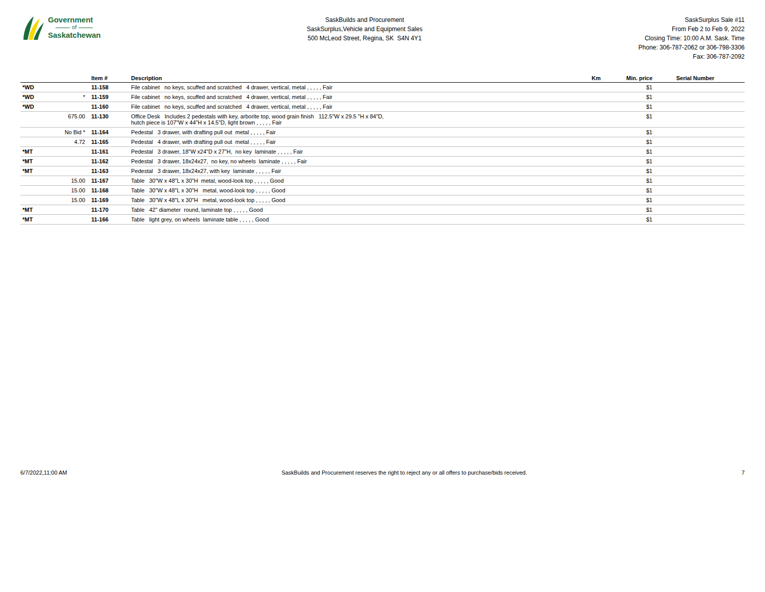Government of Saskatchewan
SaskBuilds and Procurement
SaskSurplus,Vehicle and Equipment Sales
500 McLeod Street, Regina, SK S4N 4Y1
SaskSurplus Sale #11
From Feb 2 to Feb 9, 2022
Closing Time: 10:00 A.M. Sask. Time
Phone: 306-787-2062 or 306-798-3306
Fax: 306-787-2092
| | | Item # | Description | Km | Min. price | Serial Number |
| --- | --- | --- | --- | --- | --- | --- |
| *WD | | 11-158 | File cabinet no keys, scuffed and scratched 4 drawer, vertical, metal , , , , , Fair | | $1 | |
| *WD | * | 11-159 | File cabinet no keys, scuffed and scratched 4 drawer, vertical, metal , , , , , Fair | | $1 | |
| *WD | | 11-160 | File cabinet no keys, scuffed and scratched 4 drawer, vertical, metal , , , , , Fair | | $1 | |
| | 675.00 | 11-130 | Office Desk Includes 2 pedestals with key, arborite top, wood grain finish 112.5"W x 29.5 "H x 84"D, hutch piece is 107"W x 44"H x 14.5"D, light brown , , , , , Fair | | $1 | |
| | No Bid * | 11-164 | Pedestal 3 drawer, with drafting pull out metal , , , , , Fair | | $1 | |
| | 4.72 | 11-165 | Pedestal 4 drawer, with drafting pull out metal , , , , , Fair | | $1 | |
| *MT | | 11-161 | Pedestal 3 drawer, 18"W x24"D x 27"H, no key laminate , , , , , Fair | | $1 | |
| *MT | | 11-162 | Pedestal 3 drawer, 18x24x27, no key, no wheels laminate , , , , , Fair | | $1 | |
| *MT | | 11-163 | Pedestal 3 drawer, 18x24x27, with key laminate , , , , , Fair | | $1 | |
| | 15.00 | 11-167 | Table 30"W x 48"L x 30"H metal, wood-look top , , , , , Good | | $1 | |
| | 15.00 | 11-168 | Table 30"W x 48"L x 30"H metal, wood-look top , , , , , Good | | $1 | |
| | 15.00 | 11-169 | Table 30"W x 48"L x 30"H metal, wood-look top , , , , , Good | | $1 | |
| *MT | | 11-170 | Table 42" diameter round, laminate top , , , , , Good | | $1 | |
| *MT | | 11-166 | Table light grey, on wheels laminate table , , , , , Good | | $1 | |
6/7/2022,11:00 AM
SaskBuilds and Procurement reserves the right to reject any or all offers to purchase/bids received.
7